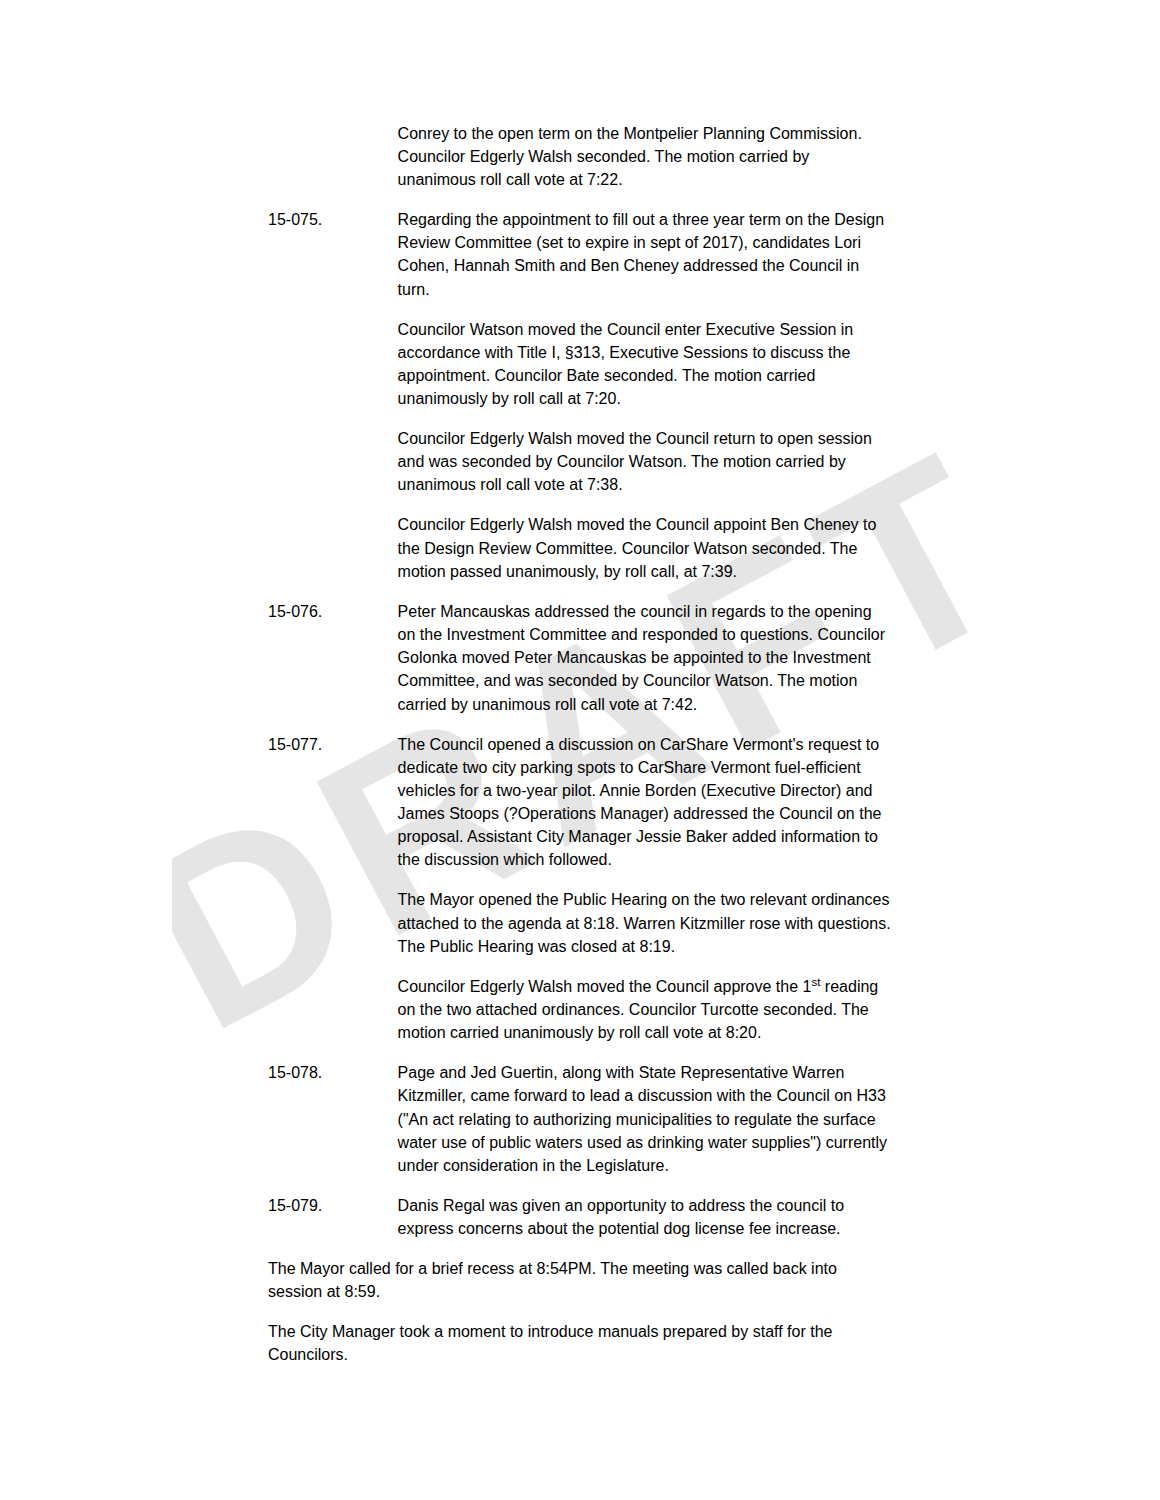DRAFT
Conrey to the open term on the Montpelier Planning Commission. Councilor Edgerly Walsh seconded. The motion carried by unanimous roll call vote at 7:22.
15-075.
Regarding the appointment to fill out a three year term on the Design Review Committee (set to expire in sept of 2017), candidates Lori Cohen, Hannah Smith and Ben Cheney addressed the Council in turn.
Councilor Watson moved the Council enter Executive Session in accordance with Title I, §313, Executive Sessions to discuss the appointment. Councilor Bate seconded. The motion carried unanimously by roll call at 7:20.
Councilor Edgerly Walsh moved the Council return to open session and was seconded by Councilor Watson. The motion carried by unanimous roll call vote at 7:38.
Councilor Edgerly Walsh moved the Council appoint Ben Cheney to the Design Review Committee. Councilor Watson seconded. The motion passed unanimously, by roll call, at 7:39.
15-076.
Peter Mancauskas addressed the council in regards to the opening on the Investment Committee and responded to questions. Councilor Golonka moved Peter Mancauskas be appointed to the Investment Committee, and was seconded by Councilor Watson. The motion carried by unanimous roll call vote at 7:42.
15-077.
The Council opened a discussion on CarShare Vermont's request to dedicate two city parking spots to CarShare Vermont fuel-efficient vehicles for a two-year pilot. Annie Borden (Executive Director) and James Stoops (?Operations Manager) addressed the Council on the proposal. Assistant City Manager Jessie Baker added information to the discussion which followed.
The Mayor opened the Public Hearing on the two relevant ordinances attached to the agenda at 8:18. Warren Kitzmiller rose with questions. The Public Hearing was closed at 8:19.
Councilor Edgerly Walsh moved the Council approve the 1st reading on the two attached ordinances. Councilor Turcotte seconded. The motion carried unanimously by roll call vote at 8:20.
15-078.
Page and Jed Guertin, along with State Representative Warren Kitzmiller, came forward to lead a discussion with the Council on H33 ("An act relating to authorizing municipalities to regulate the surface water use of public waters used as drinking water supplies") currently under consideration in the Legislature.
15-079.
Danis Regal was given an opportunity to address the council to express concerns about the potential dog license fee increase.
The Mayor called for a brief recess at 8:54PM. The meeting was called back into session at 8:59.
The City Manager took a moment to introduce manuals prepared by staff for the Councilors.